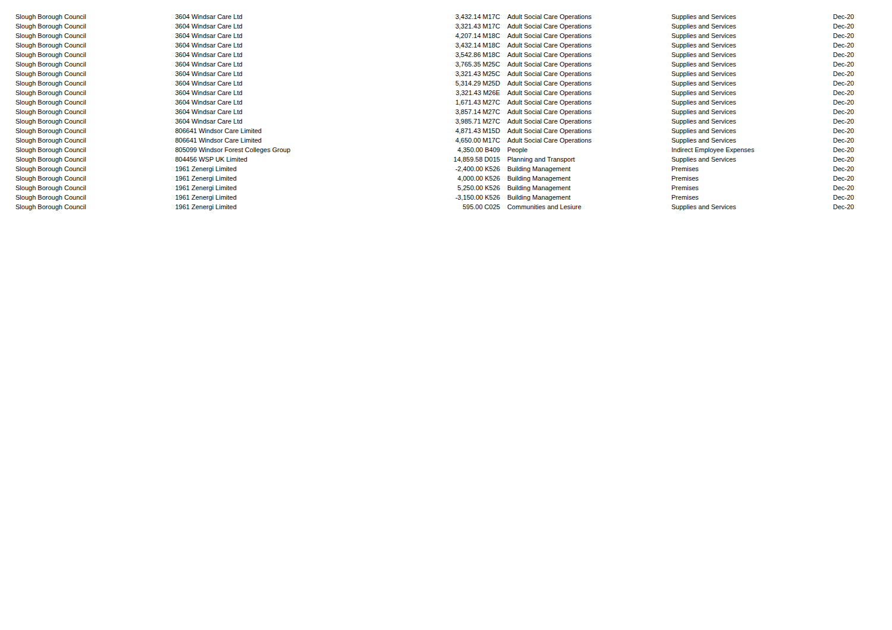| Slough Borough Council | 3604 Windsar Care Ltd | 3,432.14 M17C | Adult Social Care Operations | Supplies and Services | Dec-20 |
| Slough Borough Council | 3604 Windsar Care Ltd | 3,321.43 M17C | Adult Social Care Operations | Supplies and Services | Dec-20 |
| Slough Borough Council | 3604 Windsar Care Ltd | 4,207.14 M18C | Adult Social Care Operations | Supplies and Services | Dec-20 |
| Slough Borough Council | 3604 Windsar Care Ltd | 3,432.14 M18C | Adult Social Care Operations | Supplies and Services | Dec-20 |
| Slough Borough Council | 3604 Windsar Care Ltd | 3,542.86 M18C | Adult Social Care Operations | Supplies and Services | Dec-20 |
| Slough Borough Council | 3604 Windsar Care Ltd | 3,765.35 M25C | Adult Social Care Operations | Supplies and Services | Dec-20 |
| Slough Borough Council | 3604 Windsar Care Ltd | 3,321.43 M25C | Adult Social Care Operations | Supplies and Services | Dec-20 |
| Slough Borough Council | 3604 Windsar Care Ltd | 5,314.29 M25D | Adult Social Care Operations | Supplies and Services | Dec-20 |
| Slough Borough Council | 3604 Windsar Care Ltd | 3,321.43 M26E | Adult Social Care Operations | Supplies and Services | Dec-20 |
| Slough Borough Council | 3604 Windsar Care Ltd | 1,671.43 M27C | Adult Social Care Operations | Supplies and Services | Dec-20 |
| Slough Borough Council | 3604 Windsar Care Ltd | 3,857.14 M27C | Adult Social Care Operations | Supplies and Services | Dec-20 |
| Slough Borough Council | 3604 Windsar Care Ltd | 3,985.71 M27C | Adult Social Care Operations | Supplies and Services | Dec-20 |
| Slough Borough Council | 806641 Windsor Care Limited | 4,871.43 M15D | Adult Social Care Operations | Supplies and Services | Dec-20 |
| Slough Borough Council | 806641 Windsor Care Limited | 4,650.00 M17C | Adult Social Care Operations | Supplies and Services | Dec-20 |
| Slough Borough Council | 805099 Windsor Forest Colleges Group | 4,350.00 B409 | People | Indirect Employee Expenses | Dec-20 |
| Slough Borough Council | 804456 WSP UK Limited | 14,859.58 D015 | Planning and Transport | Supplies and Services | Dec-20 |
| Slough Borough Council | 1961 Zenergi Limited | -2,400.00 K526 | Building Management | Premises | Dec-20 |
| Slough Borough Council | 1961 Zenergi Limited | 4,000.00 K526 | Building Management | Premises | Dec-20 |
| Slough Borough Council | 1961 Zenergi Limited | 5,250.00 K526 | Building Management | Premises | Dec-20 |
| Slough Borough Council | 1961 Zenergi Limited | -3,150.00 K526 | Building Management | Premises | Dec-20 |
| Slough Borough Council | 1961 Zenergi Limited | 595.00 C025 | Communities and Lesiure | Supplies and Services | Dec-20 |